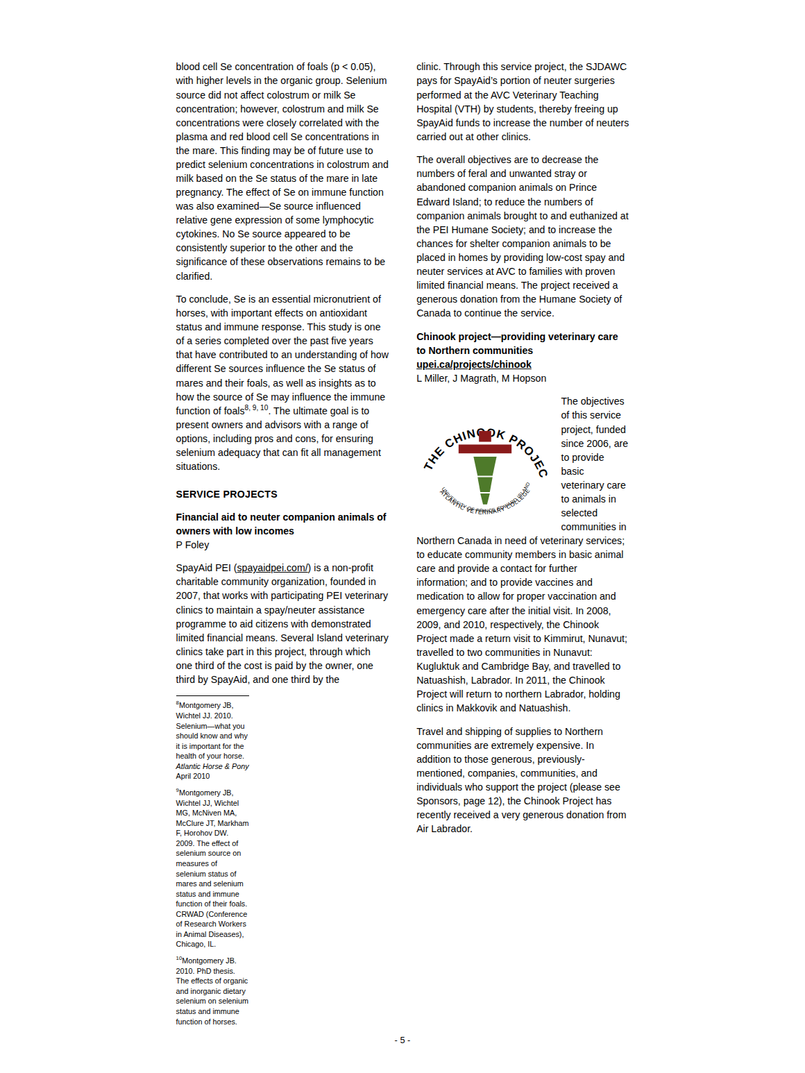blood cell Se concentration of foals (p < 0.05), with higher levels in the organic group. Selenium source did not affect colostrum or milk Se concentration; however, colostrum and milk Se concentrations were closely correlated with the plasma and red blood cell Se concentrations in the mare. This finding may be of future use to predict selenium concentrations in colostrum and milk based on the Se status of the mare in late pregnancy. The effect of Se on immune function was also examined—Se source influenced relative gene expression of some lymphocytic cytokines. No Se source appeared to be consistently superior to the other and the significance of these observations remains to be clarified.
To conclude, Se is an essential micronutrient of horses, with important effects on antioxidant status and immune response. This study is one of a series completed over the past five years that have contributed to an understanding of how different Se sources influence the Se status of mares and their foals, as well as insights as to how the source of Se may influence the immune function of foals8, 9, 10. The ultimate goal is to present owners and advisors with a range of options, including pros and cons, for ensuring selenium adequacy that can fit all management situations.
Service Projects
Financial aid to neuter companion animals of owners with low incomes
P Foley
SpayAid PEI (spayaidpei.com/) is a non-profit charitable community organization, founded in 2007, that works with participating PEI veterinary clinics to maintain a spay/neuter assistance programme to aid citizens with demonstrated limited financial means. Several Island veterinary clinics take part in this project, through which one third of the cost is paid by the owner, one third by SpayAid, and one third by the
8Montgomery JB, Wichtel JJ. 2010. Selenium—what you should know and why it is important for the health of your horse. Atlantic Horse & Pony April 2010
9Montgomery JB, Wichtel JJ, Wichtel MG, McNiven MA, McClure JT, Markham F, Horohov DW. 2009. The effect of selenium source on measures of selenium status of mares and selenium status and immune function of their foals. CRWAD (Conference of Research Workers in Animal Diseases), Chicago, IL.
10Montgomery JB. 2010. PhD thesis. The effects of organic and inorganic dietary selenium on selenium status and immune function of horses.
clinic. Through this service project, the SJDAWC pays for SpayAid’s portion of neuter surgeries performed at the AVC Veterinary Teaching Hospital (VTH) by students, thereby freeing up SpayAid funds to increase the number of neuters carried out at other clinics.
The overall objectives are to decrease the numbers of feral and unwanted stray or abandoned companion animals on Prince Edward Island; to reduce the numbers of companion animals brought to and euthanized at the PEI Humane Society; and to increase the chances for shelter companion animals to be placed in homes by providing low-cost spay and neuter services at AVC to families with proven limited financial means. The project received a generous donation from the Humane Society of Canada to continue the service.
Chinook project—providing veterinary care to Northern communities
upei.ca/projects/chinook
L Miller, J Magrath, M Hopson
THE CHINOOK PROJECT ATLANTIC VETERINARY COLLEGE UNIVERSITY OF PRINCE EDWARD ISLAND
The objectives of this service project, funded since 2006, are to provide basic veterinary care to animals in selected communities in Northern Canada in need of veterinary services; to educate community members in basic animal care and provide a contact for further information; and to provide vaccines and medication to allow for proper vaccination and emergency care after the initial visit. In 2008, 2009, and 2010, respectively, the Chinook Project made a return visit to Kimmirut, Nunavut; travelled to two communities in Nunavut: Kugluktuk and Cambridge Bay, and travelled to Natuashish, Labrador. In 2011, the Chinook Project will return to northern Labrador, holding clinics in Makkovik and Natuashish.
Travel and shipping of supplies to Northern communities are extremely expensive. In addition to those generous, previously-mentioned, companies, communities, and individuals who support the project (please see Sponsors, page 12), the Chinook Project has recently received a very generous donation from Air Labrador.
- 5 -